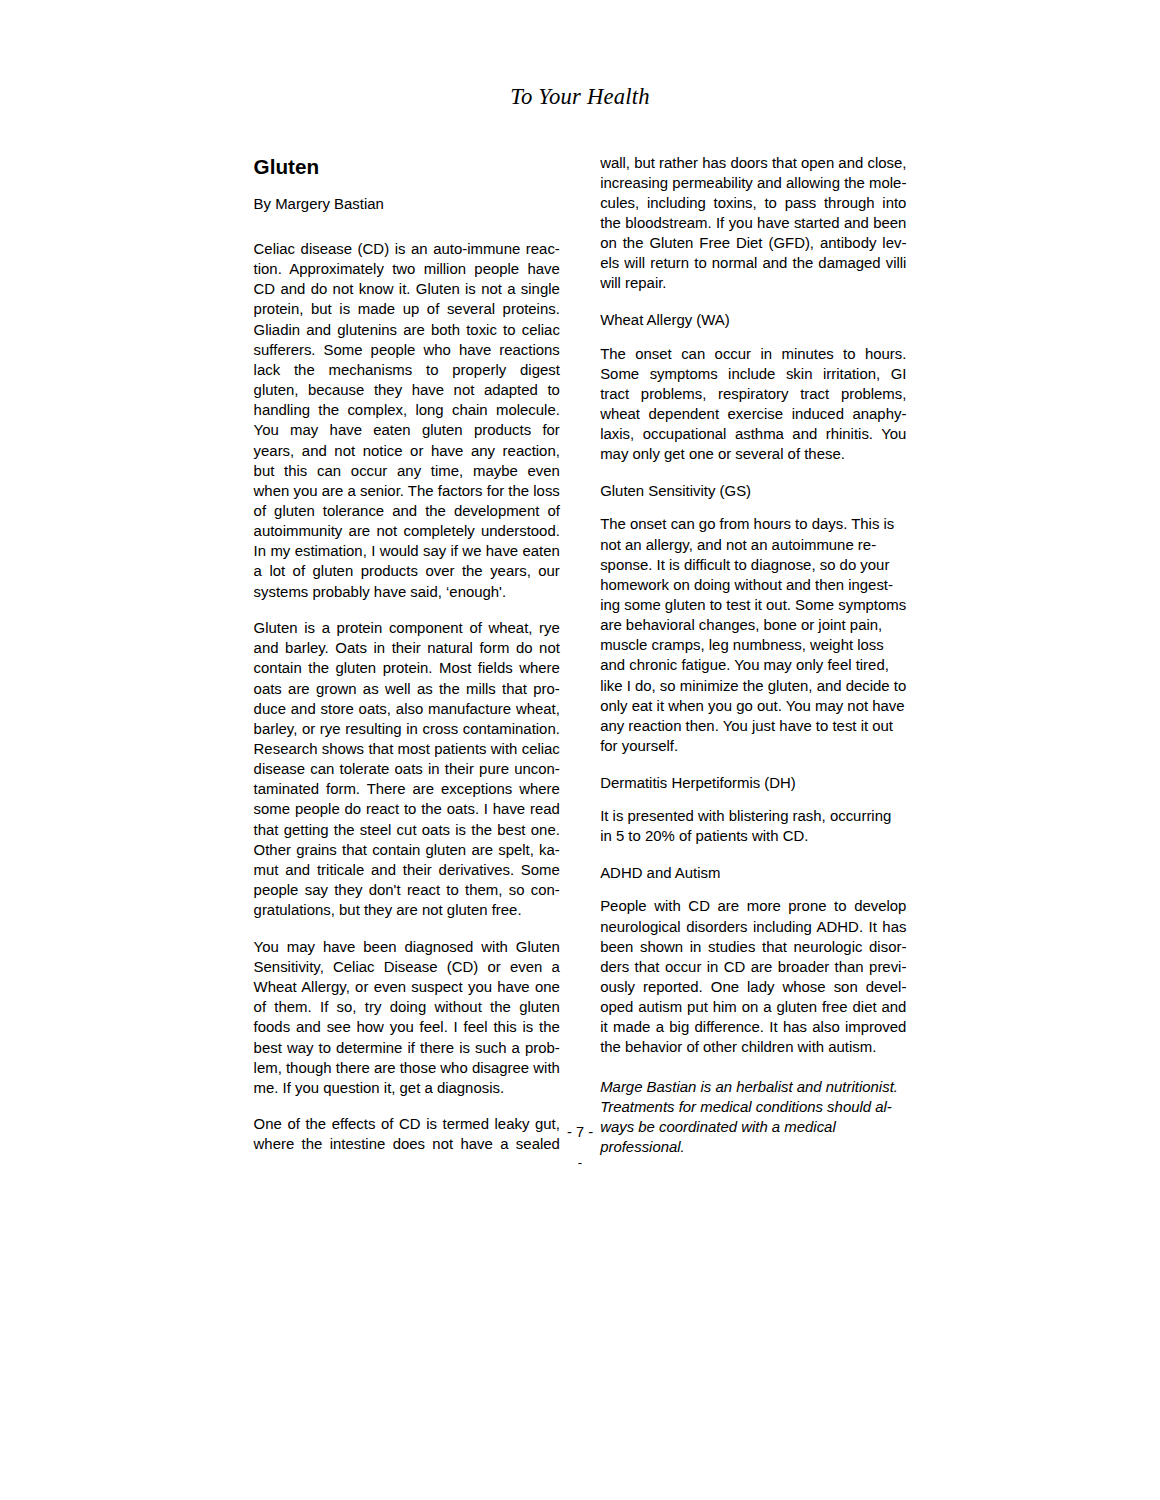To Your Health
Gluten
By Margery Bastian
Celiac disease (CD) is an auto-immune reaction. Approximately two million people have CD and do not know it. Gluten is not a single protein, but is made up of several proteins. Gliadin and glutenins are both toxic to celiac sufferers. Some people who have reactions lack the mechanisms to properly digest gluten, because they have not adapted to handling the complex, long chain molecule. You may have eaten gluten products for years, and not notice or have any reaction, but this can occur any time, maybe even when you are a senior. The factors for the loss of gluten tolerance and the development of autoimmunity are not completely understood. In my estimation, I would say if we have eaten a lot of gluten products over the years, our systems probably have said, ‘enough'.
Gluten is a protein component of wheat, rye and barley. Oats in their natural form do not contain the gluten protein. Most fields where oats are grown as well as the mills that produce and store oats, also manufacture wheat, barley, or rye resulting in cross contamination. Research shows that most patients with celiac disease can tolerate oats in their pure uncontaminated form. There are exceptions where some people do react to the oats. I have read that getting the steel cut oats is the best one. Other grains that contain gluten are spelt, kamut and triticale and their derivatives. Some people say they don't react to them, so congratulations, but they are not gluten free.
You may have been diagnosed with Gluten Sensitivity, Celiac Disease (CD) or even a Wheat Allergy, or even suspect you have one of them. If so, try doing without the gluten foods and see how you feel. I feel this is the best way to determine if there is such a problem, though there are those who disagree with me. If you question it, get a diagnosis.
One of the effects of CD is termed leaky gut, where the intestine does not have a sealed wall, but rather has doors that open and close, increasing permeability and allowing the molecules, including toxins, to pass through into the bloodstream. If you have started and been on the Gluten Free Diet (GFD), antibody levels will return to normal and the damaged villi will repair.
Wheat Allergy (WA)
The onset can occur in minutes to hours. Some symptoms include skin irritation, GI tract problems, respiratory tract problems, wheat dependent exercise induced anaphylaxis, occupational asthma and rhinitis. You may only get one or several of these.
Gluten Sensitivity (GS)
The onset can go from hours to days. This is not an allergy, and not an autoimmune response. It is difficult to diagnose, so do your homework on doing without and then ingesting some gluten to test it out. Some symptoms are behavioral changes, bone or joint pain, muscle cramps, leg numbness, weight loss and chronic fatigue. You may only feel tired, like I do, so minimize the gluten, and decide to only eat it when you go out. You may not have any reaction then. You just have to test it out for yourself.
Dermatitis Herpetiformis (DH)
It is presented with blistering rash, occurring in 5 to 20% of patients with CD.
ADHD and Autism
People with CD are more prone to develop neurological disorders including ADHD. It has been shown in studies that neurologic disorders that occur in CD are broader than previously reported. One lady whose son developed autism put him on a gluten free diet and it made a big difference. It has also improved the behavior of other children with autism.
Marge Bastian is an herbalist and nutritionist. Treatments for medical conditions should always be coordinated with a medical professional.
- 7 - -